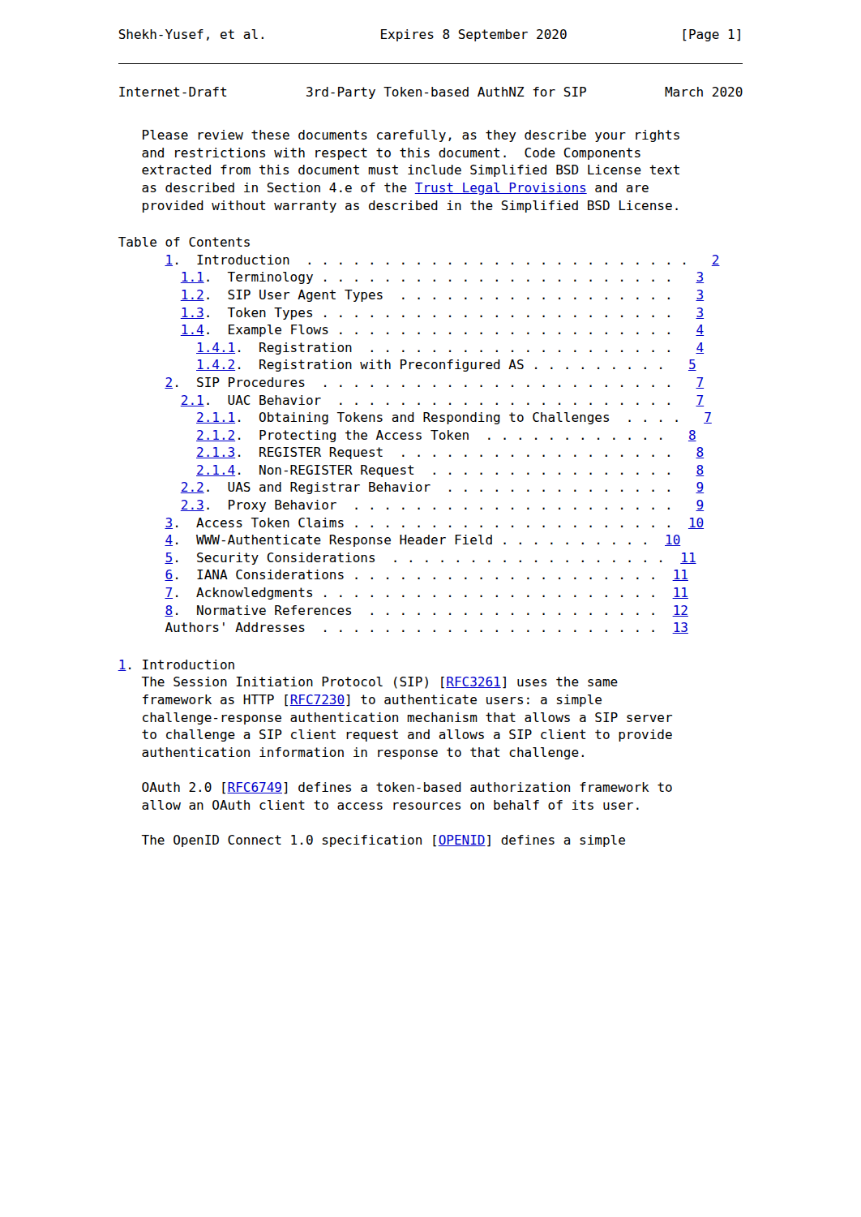Shekh-Yusef, et al. Expires 8 September 2020 [Page 1]
Internet-Draft 3rd-Party Token-based AuthNZ for SIP March 2020
   Please review these documents carefully, as they describe your rights
   and restrictions with respect to this document.  Code Components
   extracted from this document must include Simplified BSD License text
   as described in Section 4.e of the Trust Legal Provisions and are
   provided without warranty as described in the Simplified BSD License.
Table of Contents
      1.  Introduction  . . . . . . . . . . . . . . . . . . . . . . . . .   2
        1.1.  Terminology . . . . . . . . . . . . . . . . . . . . . . .   3
        1.2.  SIP User Agent Types  . . . . . . . . . . . . . . . . . .   3
        1.3.  Token Types . . . . . . . . . . . . . . . . . . . . . . .   3
        1.4.  Example Flows . . . . . . . . . . . . . . . . . . . . . .   4
          1.4.1.  Registration  . . . . . . . . . . . . . . . . . . . .   4
          1.4.2.  Registration with Preconfigured AS . . . . . . . . .   5
      2.  SIP Procedures  . . . . . . . . . . . . . . . . . . . . . . .   7
        2.1.  UAC Behavior  . . . . . . . . . . . . . . . . . . . . . .   7
          2.1.1.  Obtaining Tokens and Responding to Challenges  . . . .   7
          2.1.2.  Protecting the Access Token  . . . . . . . . . . . .   8
          2.1.3.  REGISTER Request  . . . . . . . . . . . . . . . . . .   8
          2.1.4.  Non-REGISTER Request  . . . . . . . . . . . . . . . .   8
        2.2.  UAS and Registrar Behavior  . . . . . . . . . . . . . . .   9
        2.3.  Proxy Behavior  . . . . . . . . . . . . . . . . . . . . .   9
      3.  Access Token Claims . . . . . . . . . . . . . . . . . . . . .  10
      4.  WWW-Authenticate Response Header Field . . . . . . . . . .  10
      5.  Security Considerations  . . . . . . . . . . . . . . . . . .  11
      6.  IANA Considerations . . . . . . . . . . . . . . . . . . . .  11
      7.  Acknowledgments . . . . . . . . . . . . . . . . . . . . . .  11
      8.  Normative References  . . . . . . . . . . . . . . . . . . .  12
      Authors' Addresses  . . . . . . . . . . . . . . . . . . . . . .  13
1. Introduction
   The Session Initiation Protocol (SIP) [RFC3261] uses the same
   framework as HTTP [RFC7230] to authenticate users: a simple
   challenge-response authentication mechanism that allows a SIP server
   to challenge a SIP client request and allows a SIP client to provide
   authentication information in response to that challenge.

   OAuth 2.0 [RFC6749] defines a token-based authorization framework to
   allow an OAuth client to access resources on behalf of its user.

   The OpenID Connect 1.0 specification [OPENID] defines a simple